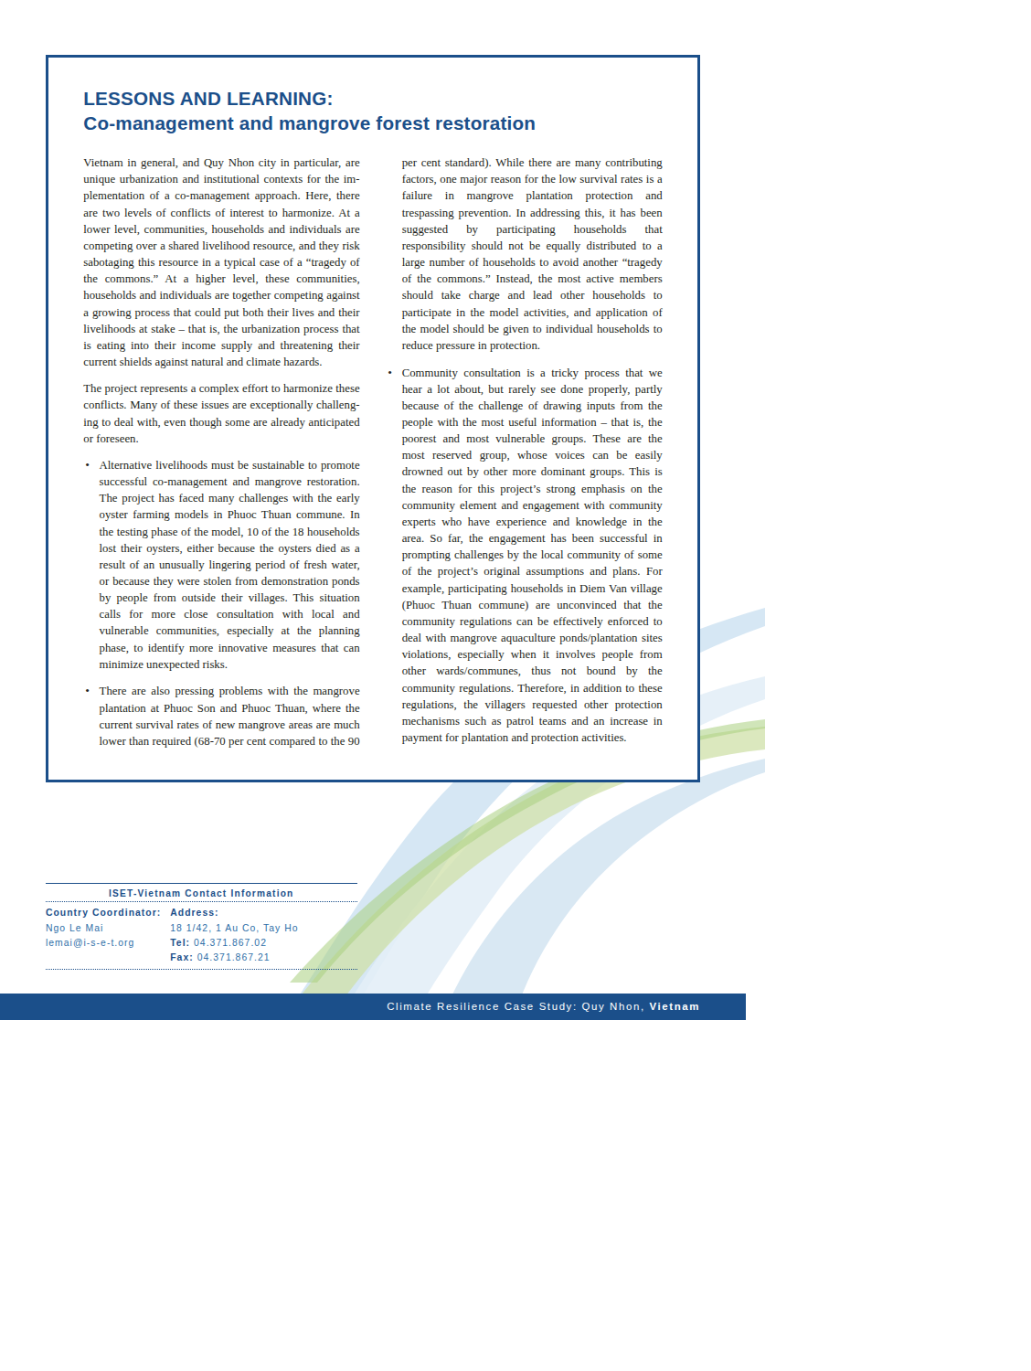LESSONS AND LEARNING:Co-management and mangrove forest restoration
Vietnam in general, and Quy Nhon city in particular, are unique urbanization and institutional contexts for the implementation of a co-management approach. Here, there are two levels of conflicts of interest to harmonize. At a lower level, communities, households and individuals are competing over a shared livelihood resource, and they risk sabotaging this resource in a typical case of a “tragedy of the commons.” At a higher level, these communities, households and individuals are together competing against a growing process that could put both their lives and their livelihoods at stake – that is, the urbanization process that is eating into their income supply and threatening their current shields against natural and climate hazards.
The project represents a complex effort to harmonize these conflicts. Many of these issues are exceptionally challenging to deal with, even though some are already anticipated or foreseen.
Alternative livelihoods must be sustainable to promote successful co-management and mangrove restoration. The project has faced many challenges with the early oyster farming models in Phuoc Thuan commune. In the testing phase of the model, 10 of the 18 households lost their oysters, either because the oysters died as a result of an unusually lingering period of fresh water, or because they were stolen from demonstration ponds by people from outside their villages. This situation calls for more close consultation with local and vulnerable communities, especially at the planning phase, to identify more innovative measures that can minimize unexpected risks.
There are also pressing problems with the mangrove plantation at Phuoc Son and Phuoc Thuan, where the current survival rates of new mangrove areas are much lower than required (68-70 per cent compared to the 90 per cent standard). While there are many contributing factors, one major reason for the low survival rates is a failure in mangrove plantation protection and trespassing prevention. In addressing this, it has been suggested by participating households that responsibility should not be equally distributed to a large number of households to avoid another “tragedy of the commons.” Instead, the most active members should take charge and lead other households to participate in the model activities, and application of the model should be given to individual households to reduce pressure in protection.
Community consultation is a tricky process that we hear a lot about, but rarely see done properly, partly because of the challenge of drawing inputs from the people with the most useful information – that is, the poorest and most vulnerable groups. These are the most reserved group, whose voices can be easily drowned out by other more dominant groups. This is the reason for this project’s strong emphasis on the community element and engagement with community experts who have experience and knowledge in the area. So far, the engagement has been successful in prompting challenges by the local community of some of the project’s original assumptions and plans. For example, participating households in Diem Van village (Phuoc Thuan commune) are unconvinced that the community regulations can be effectively enforced to deal with mangrove aquaculture ponds/plantation sites violations, especially when it involves people from other wards/communes, thus not bound by the community regulations. Therefore, in addition to these regulations, the villagers requested other protection mechanisms such as patrol teams and an increase in payment for plantation and protection activities.
ISET-Vietnam Contact Information
Country Coordinator:
Address:
Ngo Le Mai
18 1/42, 1 Au Co, Tay Ho
lemai@i-s-e-t.org
Tel: 04.371.867.02
Fax: 04.371.867.21
Climate Resilience Case Study: Quy Nhon, Vietnam